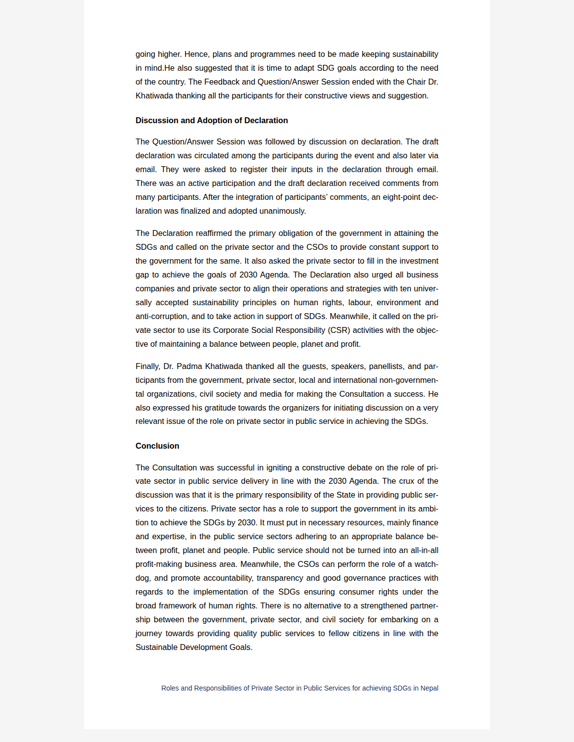going higher. Hence, plans and programmes need to be made keeping sustainability in mind.He also suggested that it is time to adapt SDG goals according to the need of the country. The Feedback and Question/Answer Session ended with the Chair Dr. Khatiwada thanking all the participants for their constructive views and suggestion.
Discussion and Adoption of Declaration
The Question/Answer Session was followed by discussion on declaration. The draft declaration was circulated among the participants during the event and also later via email. They were asked to register their inputs in the declaration through email. There was an active participation and the draft declaration received comments from many participants. After the integration of participants’ comments, an eight-point declaration was finalized and adopted unanimously.
The Declaration reaffirmed the primary obligation of the government in attaining the SDGs and called on the private sector and the CSOs to provide constant support to the government for the same. It also asked the private sector to fill in the investment gap to achieve the goals of 2030 Agenda. The Declaration also urged all business companies and private sector to align their operations and strategies with ten universally accepted sustainability principles on human rights, labour, environment and anti-corruption, and to take action in support of SDGs. Meanwhile, it called on the private sector to use its Corporate Social Responsibility (CSR) activities with the objective of maintaining a balance between people, planet and profit.
Finally, Dr. Padma Khatiwada thanked all the guests, speakers, panellists, and participants from the government, private sector, local and international non-governmental organizations, civil society and media for making the Consultation a success. He also expressed his gratitude towards the organizers for initiating discussion on a very relevant issue of the role on private sector in public service in achieving the SDGs.
Conclusion
The Consultation was successful in igniting a constructive debate on the role of private sector in public service delivery in line with the 2030 Agenda. The crux of the discussion was that it is the primary responsibility of the State in providing public services to the citizens. Private sector has a role to support the government in its ambition to achieve the SDGs by 2030. It must put in necessary resources, mainly finance and expertise, in the public service sectors adhering to an appropriate balance between profit, planet and people. Public service should not be turned into an all-in-all profit-making business area. Meanwhile, the CSOs can perform the role of a watchdog, and promote accountability, transparency and good governance practices with regards to the implementation of the SDGs ensuring consumer rights under the broad framework of human rights. There is no alternative to a strengthened partnership between the government, private sector, and civil society for embarking on a journey towards providing quality public services to fellow citizens in line with the Sustainable Development Goals.
Roles and Responsibilities of Private Sector in Public Services for achieving SDGs in Nepal